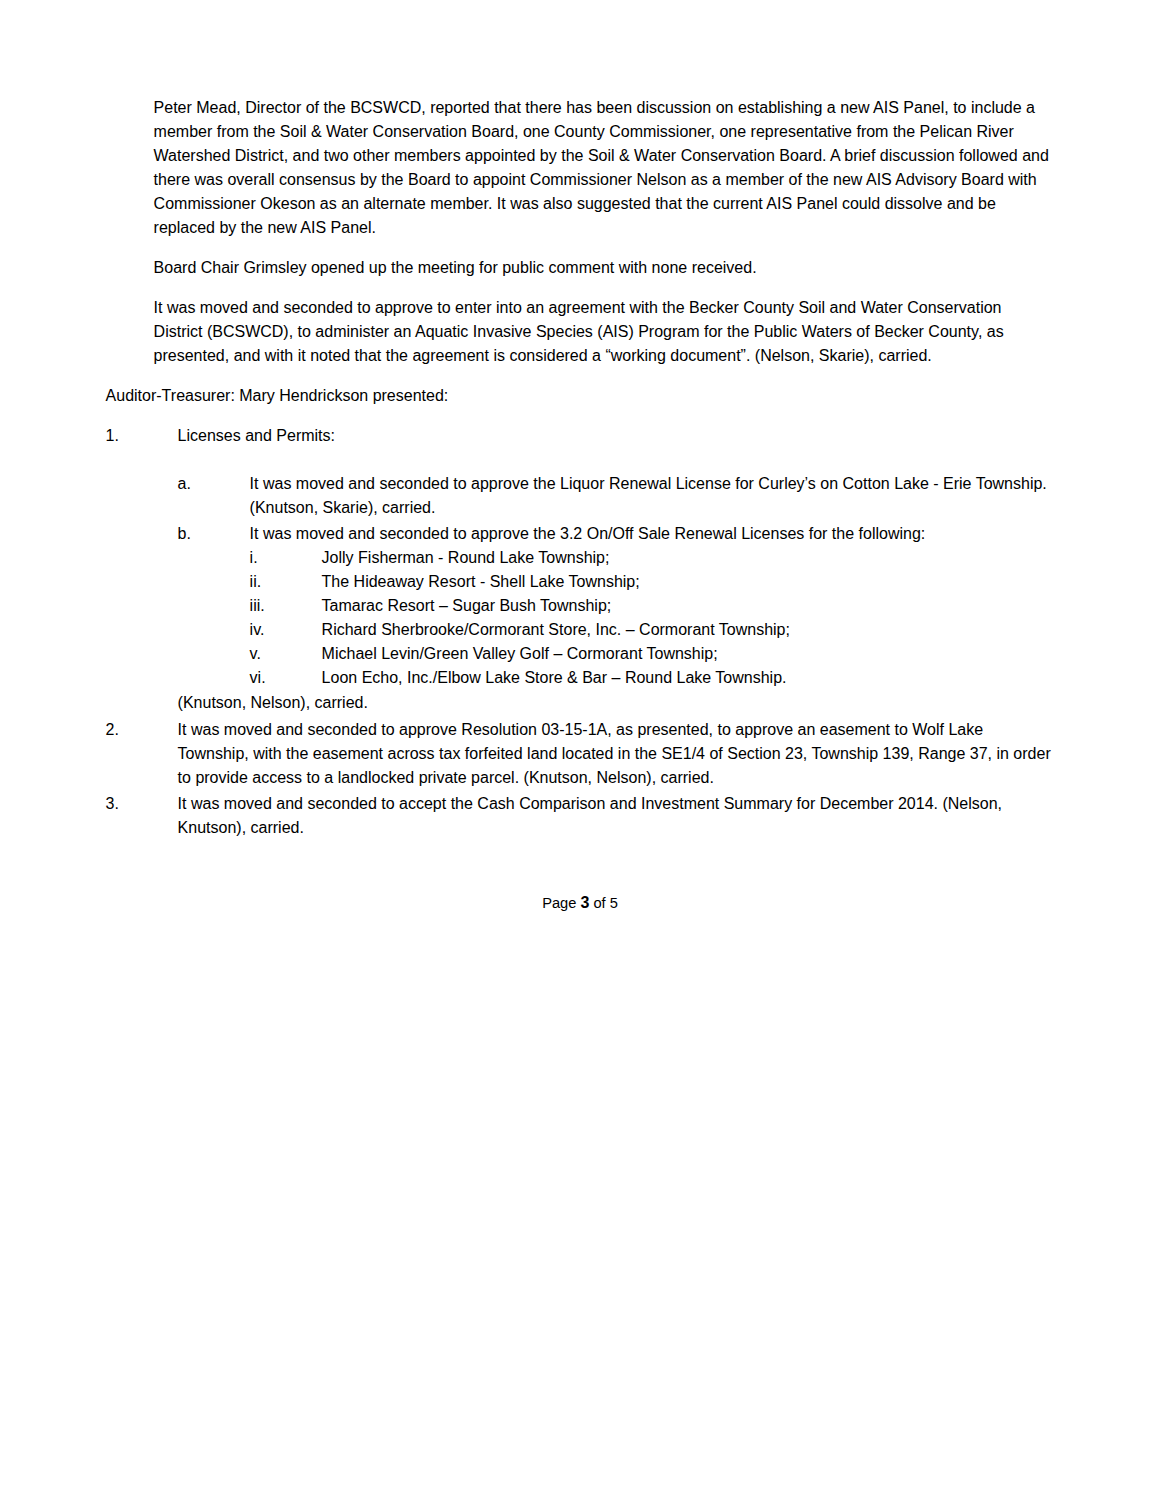Peter Mead, Director of the BCSWCD, reported that there has been discussion on establishing a new AIS Panel, to include a member from the Soil & Water Conservation Board, one County Commissioner, one representative from the Pelican River Watershed District, and two other members appointed by the Soil & Water Conservation Board. A brief discussion followed and there was overall consensus by the Board to appoint Commissioner Nelson as a member of the new AIS Advisory Board with Commissioner Okeson as an alternate member. It was also suggested that the current AIS Panel could dissolve and be replaced by the new AIS Panel.
Board Chair Grimsley opened up the meeting for public comment with none received.
It was moved and seconded to approve to enter into an agreement with the Becker County Soil and Water Conservation District (BCSWCD), to administer an Aquatic Invasive Species (AIS) Program for the Public Waters of Becker County, as presented, and with it noted that the agreement is considered a “working document”. (Nelson, Skarie), carried.
Auditor-Treasurer: Mary Hendrickson presented:
1. Licenses and Permits:
a. It was moved and seconded to approve the Liquor Renewal License for Curley’s on Cotton Lake - Erie Township. (Knutson, Skarie), carried.
b. It was moved and seconded to approve the 3.2 On/Off Sale Renewal Licenses for the following:
i. Jolly Fisherman - Round Lake Township;
ii. The Hideaway Resort - Shell Lake Township;
iii. Tamarac Resort – Sugar Bush Township;
iv. Richard Sherbrooke/Cormorant Store, Inc. – Cormorant Township;
v. Michael Levin/Green Valley Golf – Cormorant Township;
vi. Loon Echo, Inc./Elbow Lake Store & Bar – Round Lake Township.
(Knutson, Nelson), carried.
2. It was moved and seconded to approve Resolution 03-15-1A, as presented, to approve an easement to Wolf Lake Township, with the easement across tax forfeited land located in the SE1/4 of Section 23, Township 139, Range 37, in order to provide access to a landlocked private parcel. (Knutson, Nelson), carried.
3. It was moved and seconded to accept the Cash Comparison and Investment Summary for December 2014. (Nelson, Knutson), carried.
Page 3 of 5